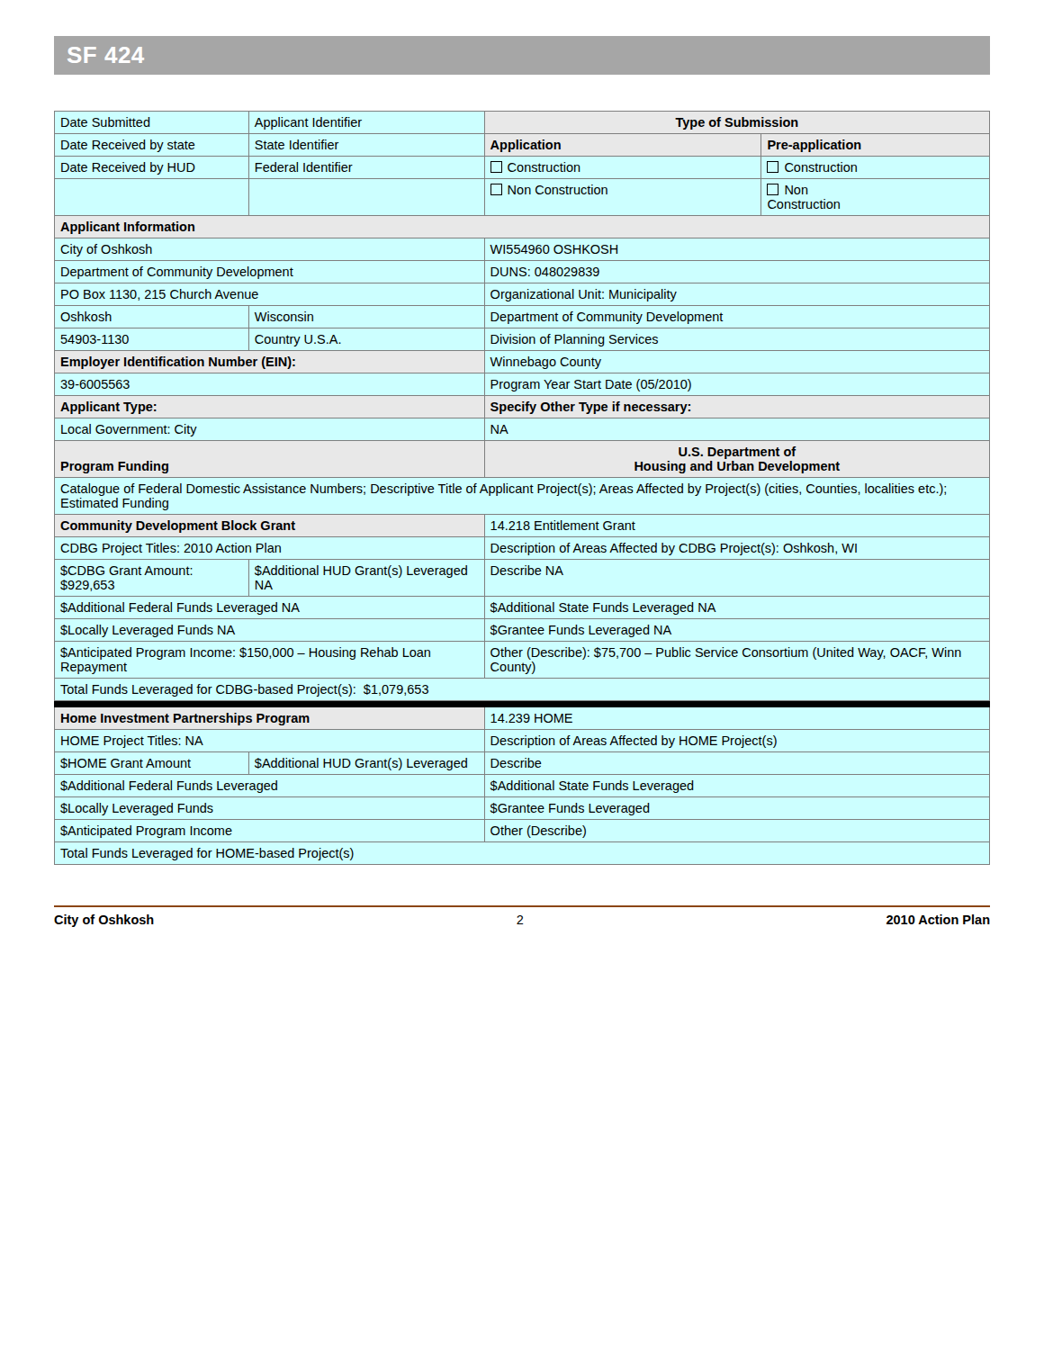SF 424
| Date Submitted | Applicant Identifier | Type of Submission |
| Date Received by state | State Identifier | Application | Pre-application |
| Date Received by HUD | Federal Identifier | Construction | Construction |
| | | Non Construction | Non Construction |
| Applicant Information |
| City of Oshkosh | WI554960 OSHKOSH |
| Department of Community Development | DUNS: 048029839 |
| PO Box 1130, 215 Church Avenue | Organizational Unit: Municipality |
| Oshkosh | Wisconsin | Department of Community Development |
| 54903-1130 | Country U.S.A. | Division of Planning Services |
| Employer Identification Number (EIN): | Winnebago County |
| 39-6005563 | Program Year Start Date (05/2010) |
| Applicant Type: | Specify Other Type if necessary: |
| Local Government: City | NA |
| Program Funding | U.S. Department of Housing and Urban Development |
| Catalogue of Federal Domestic Assistance Numbers; Descriptive Title of Applicant Project(s); Areas Affected by Project(s) (cities, Counties, localities etc.); Estimated Funding |
| Community Development Block Grant | 14.218 Entitlement Grant |
| CDBG Project Titles: 2010 Action Plan | Description of Areas Affected by CDBG Project(s): Oshkosh, WI |
| $CDBG Grant Amount: $929,653 | $Additional HUD Grant(s) Leveraged NA | Describe NA |
| $Additional Federal Funds Leveraged NA | $Additional State Funds Leveraged NA |
| $Locally Leveraged Funds NA | $Grantee Funds Leveraged NA |
| $Anticipated Program Income: $150,000 – Housing Rehab Loan Repayment | Other (Describe): $75,700 – Public Service Consortium (United Way, OACF, Winn County) |
| Total Funds Leveraged for CDBG-based Project(s): $1,079,653 |
| Home Investment Partnerships Program | 14.239 HOME |
| HOME Project Titles: NA | Description of Areas Affected by HOME Project(s) |
| $HOME Grant Amount | $Additional HUD Grant(s) Leveraged | Describe |
| $Additional Federal Funds Leveraged | $Additional State Funds Leveraged |
| $Locally Leveraged Funds | $Grantee Funds Leveraged |
| $Anticipated Program Income | Other (Describe) |
| Total Funds Leveraged for HOME-based Project(s) |
City of Oshkosh 2 2010 Action Plan